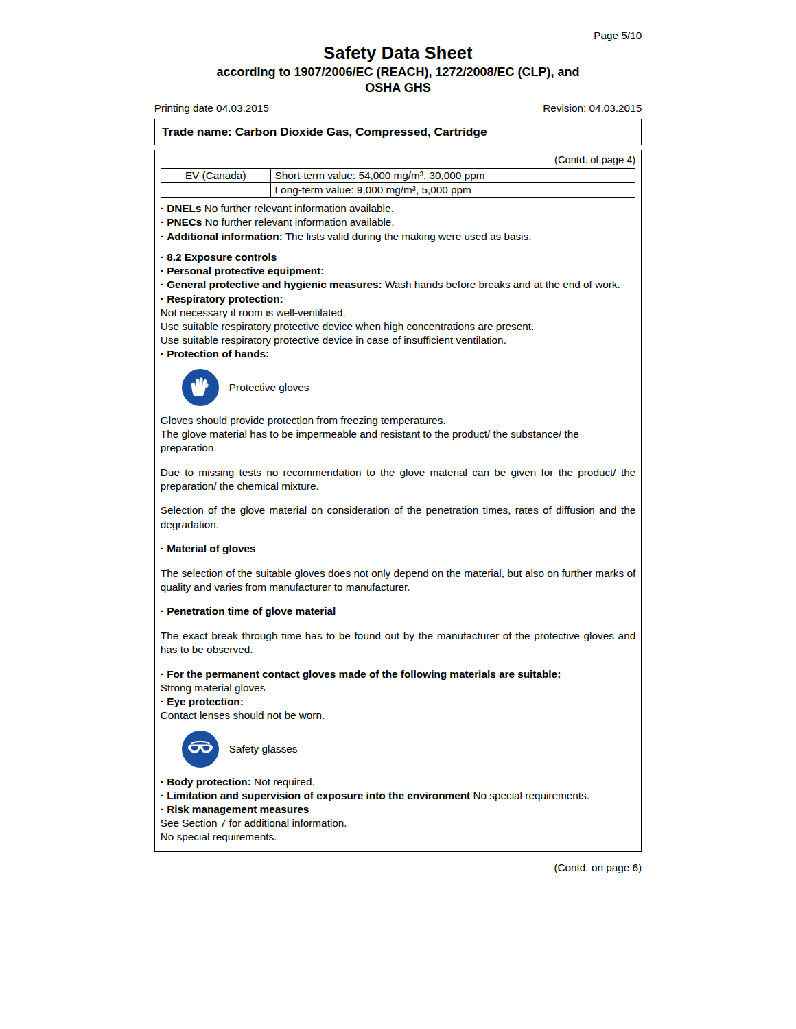Page 5/10
Safety Data Sheet
according to 1907/2006/EC (REACH), 1272/2008/EC (CLP), and
OSHA GHS
Printing date 04.03.2015 Revision: 04.03.2015
Trade name: Carbon Dioxide Gas, Compressed, Cartridge
(Contd. of page 4)
| EV (Canada) | Short-term value: 54,000 mg/m³, 30,000 ppm |
| | Long-term value: 9,000 mg/m³, 5,000 ppm |
· DNELs No further relevant information available.
· PNECs No further relevant information available.
· Additional information: The lists valid during the making were used as basis.
· 8.2 Exposure controls
· Personal protective equipment:
· General protective and hygienic measures: Wash hands before breaks and at the end of work.
· Respiratory protection:
Not necessary if room is well-ventilated.
Use suitable respiratory protective device when high concentrations are present.
Use suitable respiratory protective device in case of insufficient ventilation.
· Protection of hands:
Protective gloves
Gloves should provide protection from freezing temperatures.
The glove material has to be impermeable and resistant to the product/ the substance/ the preparation.
Due to missing tests no recommendation to the glove material can be given for the product/ the preparation/ the chemical mixture.
Selection of the glove material on consideration of the penetration times, rates of diffusion and the degradation.
· Material of gloves
The selection of the suitable gloves does not only depend on the material, but also on further marks of quality and varies from manufacturer to manufacturer.
· Penetration time of glove material
The exact break through time has to be found out by the manufacturer of the protective gloves and has to be observed.
· For the permanent contact gloves made of the following materials are suitable:
Strong material gloves
· Eye protection:
Contact lenses should not be worn.
Safety glasses
· Body protection: Not required.
· Limitation and supervision of exposure into the environment No special requirements.
· Risk management measures
See Section 7 for additional information.
No special requirements.
(Contd. on page 6)